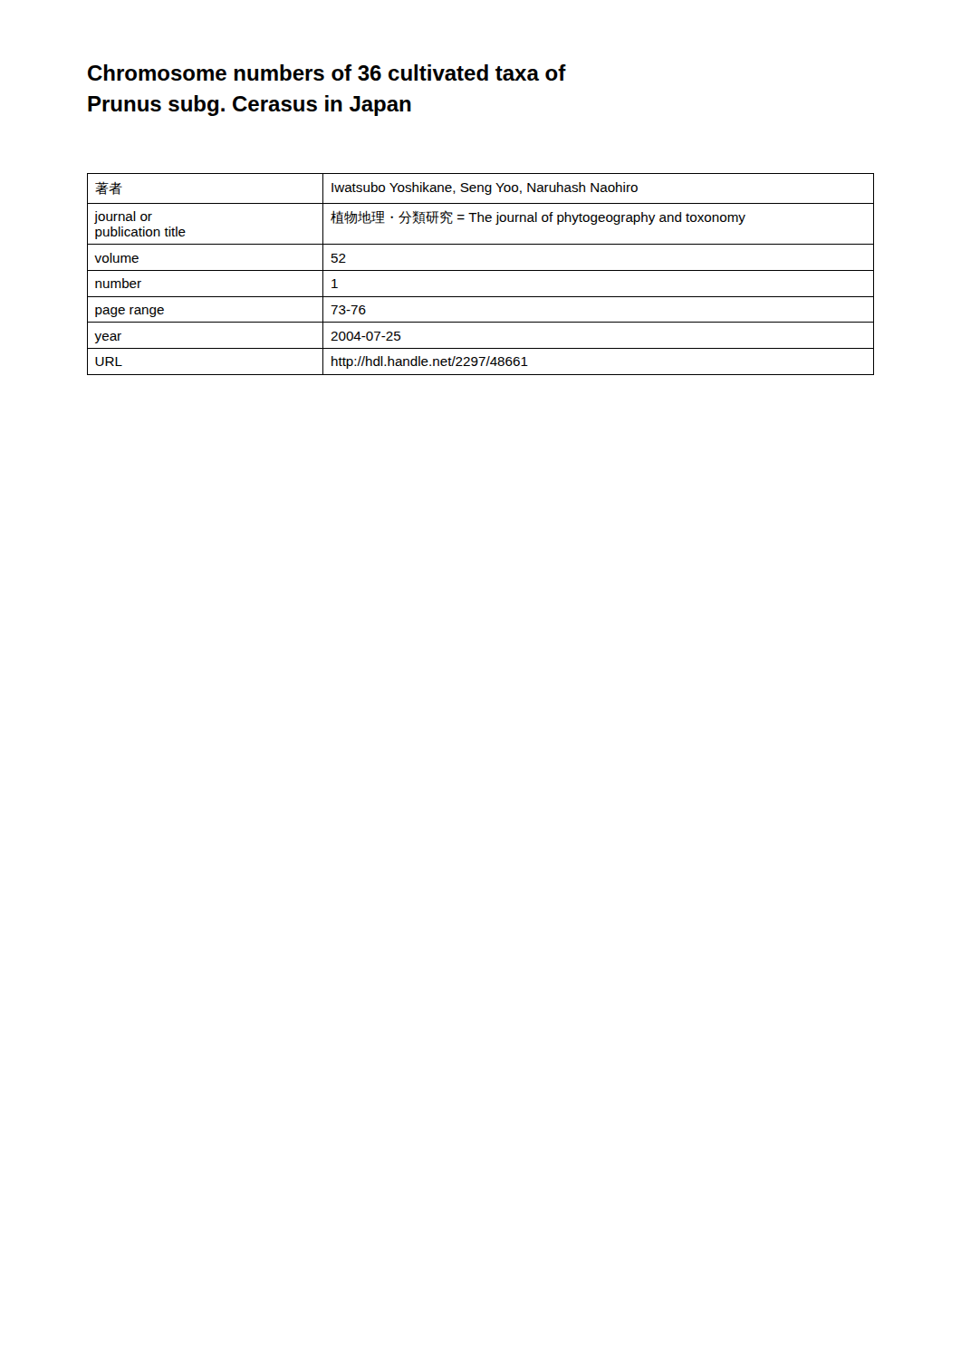Chromosome numbers of 36 cultivated taxa of
Prunus subg. Cerasus in Japan
| 著者 | Iwatsubo Yoshikane, Seng Yoo, Naruhash Naohiro |
| journal or publication title | 植物地理・分類研究 = The journal of phytogeography and toxonomy |
| volume | 52 |
| number | 1 |
| page range | 73-76 |
| year | 2004-07-25 |
| URL | http://hdl.handle.net/2297/48661 |